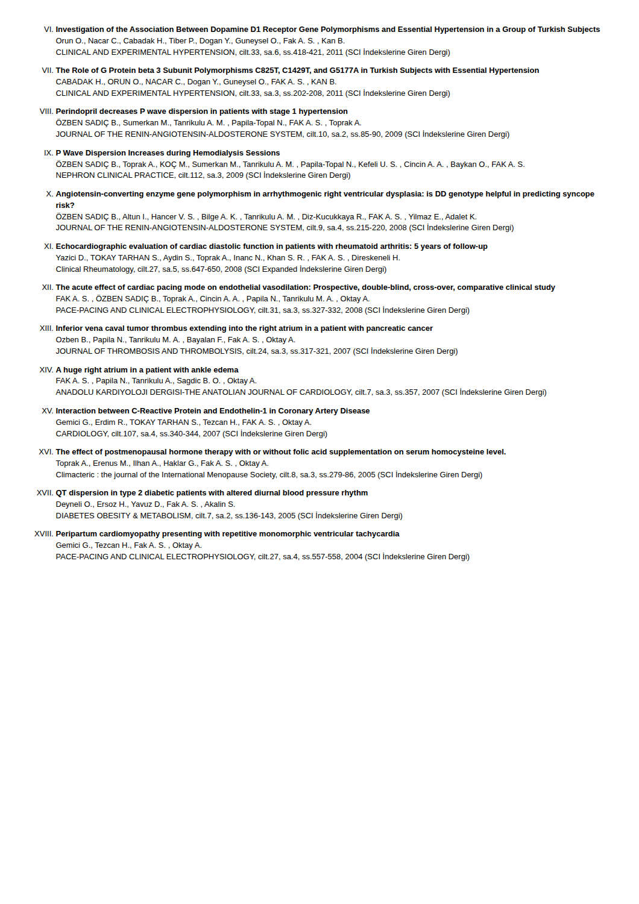Investigation of the Association Between Dopamine D1 Receptor Gene Polymorphisms and Essential Hypertension in a Group of Turkish Subjects Orun O., Nacar C., Cabadak H., Tiber P., Dogan Y., Guneysel O., Fak A. S. , Kan B. CLINICAL AND EXPERIMENTAL HYPERTENSION, cilt.33, sa.6, ss.418-421, 2011 (SCI İndekslerine Giren Dergi)
The Role of G Protein beta 3 Subunit Polymorphisms C825T, C1429T, and G5177A in Turkish Subjects with Essential Hypertension CABADAK H., ORUN O., NACAR C., Dogan Y., Guneysel O., FAK A. S. , KAN B. CLINICAL AND EXPERIMENTAL HYPERTENSION, cilt.33, sa.3, ss.202-208, 2011 (SCI İndekslerine Giren Dergi)
Perindopril decreases P wave dispersion in patients with stage 1 hypertension ÖZBEN SADIÇ B., Sumerkan M., Tanrikulu A. M. , Papila-Topal N., FAK A. S. , Toprak A. JOURNAL OF THE RENIN-ANGIOTENSIN-ALDOSTERONE SYSTEM, cilt.10, sa.2, ss.85-90, 2009 (SCI İndekslerine Giren Dergi)
P Wave Dispersion Increases during Hemodialysis Sessions ÖZBEN SADIÇ B., Toprak A., KOÇ M., Sumerkan M., Tanrikulu A. M. , Papila-Topal N., Kefeli U. S. , Cincin A. A. , Baykan O., FAK A. S. NEPHRON CLINICAL PRACTICE, cilt.112, sa.3, 2009 (SCI İndekslerine Giren Dergi)
Angiotensin-converting enzyme gene polymorphism in arrhythmogenic right ventricular dysplasia: is DD genotype helpful in predicting syncope risk? ÖZBEN SADIÇ B., Altun I., Hancer V. S. , Bilge A. K. , Tanrikulu A. M. , Diz-Kucukkaya R., FAK A. S. , Yilmaz E., Adalet K. JOURNAL OF THE RENIN-ANGIOTENSIN-ALDOSTERONE SYSTEM, cilt.9, sa.4, ss.215-220, 2008 (SCI İndekslerine Giren Dergi)
Echocardiographic evaluation of cardiac diastolic function in patients with rheumatoid arthritis: 5 years of follow-up Yazici D., TOKAY TARHAN S., Aydin S., Toprak A., Inanc N., Khan S. R. , FAK A. S. , Direskeneli H. Clinical Rheumatology, cilt.27, sa.5, ss.647-650, 2008 (SCI Expanded İndekslerine Giren Dergi)
The acute effect of cardiac pacing mode on endothelial vasodilation: Prospective, double-blind, cross-over, comparative clinical study FAK A. S. , ÖZBEN SADIÇ B., Toprak A., Cincin A. A. , Papila N., Tanrikulu M. A. , Oktay A. PACE-PACING AND CLINICAL ELECTROPHYSIOLOGY, cilt.31, sa.3, ss.327-332, 2008 (SCI İndekslerine Giren Dergi)
Inferior vena caval tumor thrombus extending into the right atrium in a patient with pancreatic cancer Ozben B., Papila N., Tanrikulu M. A. , Bayalan F., Fak A. S. , Oktay A. JOURNAL OF THROMBOSIS AND THROMBOLYSIS, cilt.24, sa.3, ss.317-321, 2007 (SCI İndekslerine Giren Dergi)
A huge right atrium in a patient with ankle edema FAK A. S. , Papila N., Tanrikulu A., Sagdic B. O. , Oktay A. ANADOLU KARDIYOLOJI DERGISI-THE ANATOLIAN JOURNAL OF CARDIOLOGY, cilt.7, sa.3, ss.357, 2007 (SCI İndekslerine Giren Dergi)
Interaction between C-Reactive Protein and Endothelin-1 in Coronary Artery Disease Gemici G., Erdim R., TOKAY TARHAN S., Tezcan H., FAK A. S. , Oktay A. CARDIOLOGY, cilt.107, sa.4, ss.340-344, 2007 (SCI İndekslerine Giren Dergi)
The effect of postmenopausal hormone therapy with or without folic acid supplementation on serum homocysteine level. Toprak A., Erenus M., Ilhan A., Haklar G., Fak A. S. , Oktay A. Climacteric : the journal of the International Menopause Society, cilt.8, sa.3, ss.279-86, 2005 (SCI İndekslerine Giren Dergi)
QT dispersion in type 2 diabetic patients with altered diurnal blood pressure rhythm Deyneli O., Ersoz H., Yavuz D., Fak A. S. , Akalin S. DIABETES OBESITY & METABOLISM, cilt.7, sa.2, ss.136-143, 2005 (SCI İndekslerine Giren Dergi)
Peripartum cardiomyopathy presenting with repetitive monomorphic ventricular tachycardia Gemici G., Tezcan H., Fak A. S. , Oktay A. PACE-PACING AND CLINICAL ELECTROPHYSIOLOGY, cilt.27, sa.4, ss.557-558, 2004 (SCI İndekslerine Giren Dergi)